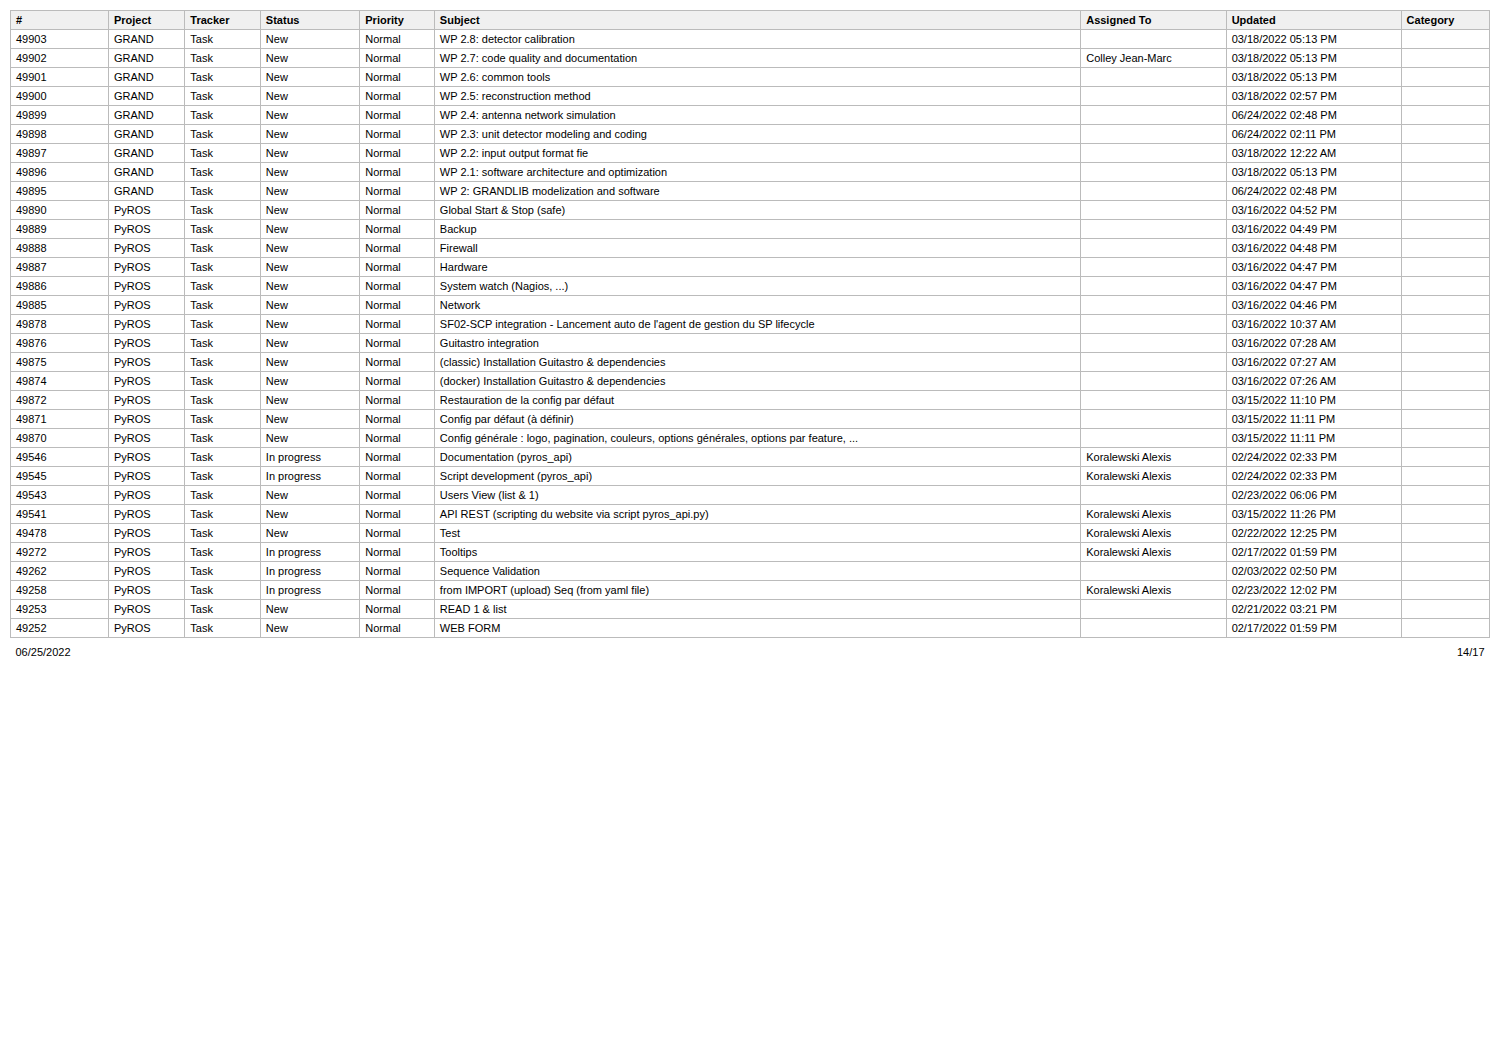| # | Project | Tracker | Status | Priority | Subject | Assigned To | Updated | Category |
| --- | --- | --- | --- | --- | --- | --- | --- | --- |
| 49903 | GRAND | Task | New | Normal | WP 2.8: detector calibration | | 03/18/2022 05:13 PM | |
| 49902 | GRAND | Task | New | Normal | WP 2.7: code quality and documentation | Colley Jean-Marc | 03/18/2022 05:13 PM | |
| 49901 | GRAND | Task | New | Normal | WP 2.6: common tools | | 03/18/2022 05:13 PM | |
| 49900 | GRAND | Task | New | Normal | WP 2.5: reconstruction method | | 03/18/2022 02:57 PM | |
| 49899 | GRAND | Task | New | Normal | WP 2.4: antenna network simulation | | 06/24/2022 02:48 PM | |
| 49898 | GRAND | Task | New | Normal | WP 2.3: unit detector modeling and coding | | 06/24/2022 02:11 PM | |
| 49897 | GRAND | Task | New | Normal | WP 2.2: input output format fie | | 03/18/2022 12:22 AM | |
| 49896 | GRAND | Task | New | Normal | WP 2.1: software architecture and optimization | | 03/18/2022 05:13 PM | |
| 49895 | GRAND | Task | New | Normal | WP 2: GRANDLIB modelization and software | | 06/24/2022 02:48 PM | |
| 49890 | PyROS | Task | New | Normal | Global Start & Stop (safe) | | 03/16/2022 04:52 PM | |
| 49889 | PyROS | Task | New | Normal | Backup | | 03/16/2022 04:49 PM | |
| 49888 | PyROS | Task | New | Normal | Firewall | | 03/16/2022 04:48 PM | |
| 49887 | PyROS | Task | New | Normal | Hardware | | 03/16/2022 04:47 PM | |
| 49886 | PyROS | Task | New | Normal | System watch (Nagios, ...) | | 03/16/2022 04:47 PM | |
| 49885 | PyROS | Task | New | Normal | Network | | 03/16/2022 04:46 PM | |
| 49878 | PyROS | Task | New | Normal | SF02-SCP integration - Lancement auto de l'agent de gestion du SP lifecycle | | 03/16/2022 10:37 AM | |
| 49876 | PyROS | Task | New | Normal | Guitastro integration | | 03/16/2022 07:28 AM | |
| 49875 | PyROS | Task | New | Normal | (classic) Installation Guitastro & dependencies | | 03/16/2022 07:27 AM | |
| 49874 | PyROS | Task | New | Normal | (docker) Installation Guitastro & dependencies | | 03/16/2022 07:26 AM | |
| 49872 | PyROS | Task | New | Normal | Restauration de la config par défaut | | 03/15/2022 11:10 PM | |
| 49871 | PyROS | Task | New | Normal | Config par défaut (à définir) | | 03/15/2022 11:11 PM | |
| 49870 | PyROS | Task | New | Normal | Config générale : logo, pagination, couleurs, options générales, options par feature, ... | | 03/15/2022 11:11 PM | |
| 49546 | PyROS | Task | In progress | Normal | Documentation (pyros_api) | Koralewski Alexis | 02/24/2022 02:33 PM | |
| 49545 | PyROS | Task | In progress | Normal | Script development (pyros_api) | Koralewski Alexis | 02/24/2022 02:33 PM | |
| 49543 | PyROS | Task | New | Normal | Users View (list & 1) | | 02/23/2022 06:06 PM | |
| 49541 | PyROS | Task | New | Normal | API REST (scripting du website via script pyros_api.py) | Koralewski Alexis | 03/15/2022 11:26 PM | |
| 49478 | PyROS | Task | New | Normal | Test | Koralewski Alexis | 02/22/2022 12:25 PM | |
| 49272 | PyROS | Task | In progress | Normal | Tooltips | Koralewski Alexis | 02/17/2022 01:59 PM | |
| 49262 | PyROS | Task | In progress | Normal | Sequence Validation | | 02/03/2022 02:50 PM | |
| 49258 | PyROS | Task | In progress | Normal | from IMPORT (upload) Seq (from yaml file) | Koralewski Alexis | 02/23/2022 12:02 PM | |
| 49253 | PyROS | Task | New | Normal | READ 1 & list | | 02/21/2022 03:21 PM | |
| 49252 | PyROS | Task | New | Normal | WEB FORM | | 02/17/2022 01:59 PM | |
| 06/25/2022 | | 14/17 |